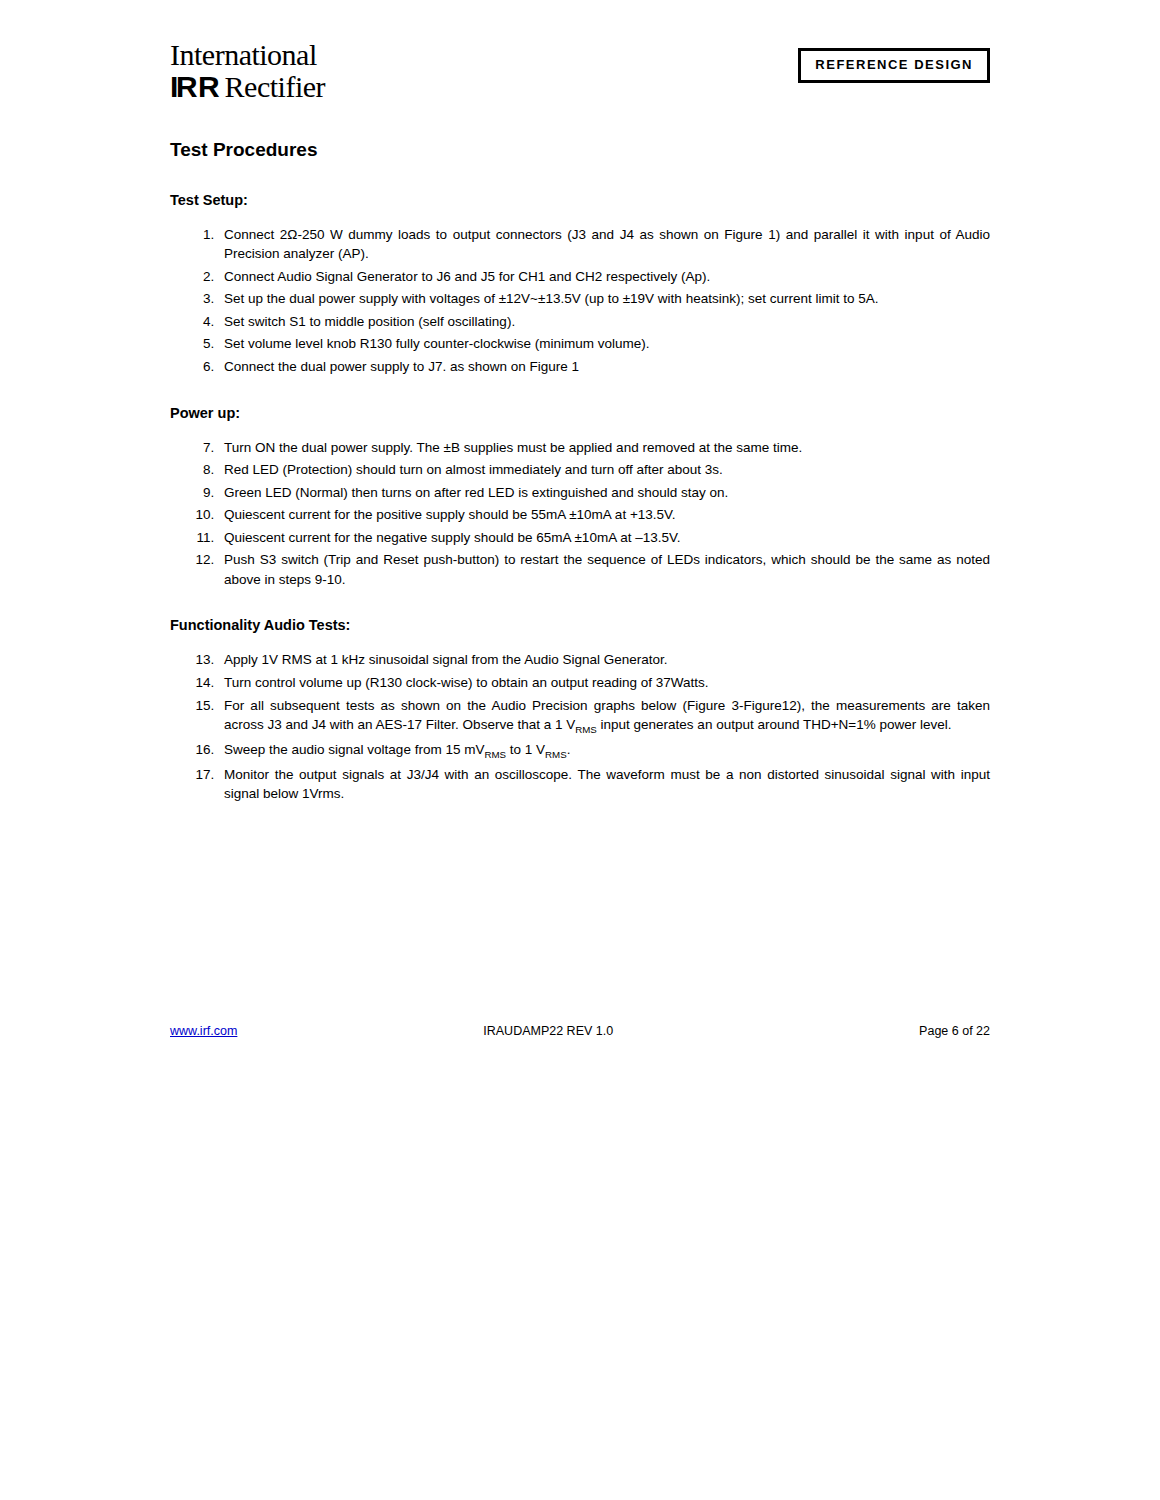International IЯR Rectifier
REFERENCE DESIGN
Test Procedures
Test Setup:
Connect 2Ω-250 W dummy loads to output connectors (J3 and J4 as shown on Figure 1) and parallel it with input of Audio Precision analyzer (AP).
Connect Audio Signal Generator to J6 and J5 for CH1 and CH2 respectively (Ap).
Set up the dual power supply with voltages of ±12V~±13.5V (up to ±19V with heatsink); set current limit to 5A.
Set switch S1 to middle position (self oscillating).
Set volume level knob R130 fully counter-clockwise (minimum volume).
Connect the dual power supply to J7. as shown on Figure 1
Power up:
Turn ON the dual power supply. The ±B supplies must be applied and removed at the same time.
Red LED (Protection) should turn on almost immediately and turn off after about 3s.
Green LED (Normal) then turns on after red LED is extinguished and should stay on.
Quiescent current for the positive supply should be 55mA ±10mA at +13.5V.
Quiescent current for the negative supply should be 65mA ±10mA at –13.5V.
Push S3 switch (Trip and Reset push-button) to restart the sequence of LEDs indicators, which should be the same as noted above in steps 9-10.
Functionality Audio Tests:
Apply 1V RMS at 1 kHz sinusoidal signal from the Audio Signal Generator.
Turn control volume up (R130 clock-wise) to obtain an output reading of 37Watts.
For all subsequent tests as shown on the Audio Precision graphs below (Figure 3-Figure12), the measurements are taken across J3 and J4 with an AES-17 Filter. Observe that a 1 VRMS input generates an output around THD+N=1% power level.
Sweep the audio signal voltage from 15 mVRMS to 1 VRMS.
Monitor the output signals at J3/J4 with an oscilloscope. The waveform must be a non distorted sinusoidal signal with input signal below 1Vrms.
www.irf.com
IRAUDAMP22 REV 1.0
Page 6 of 22